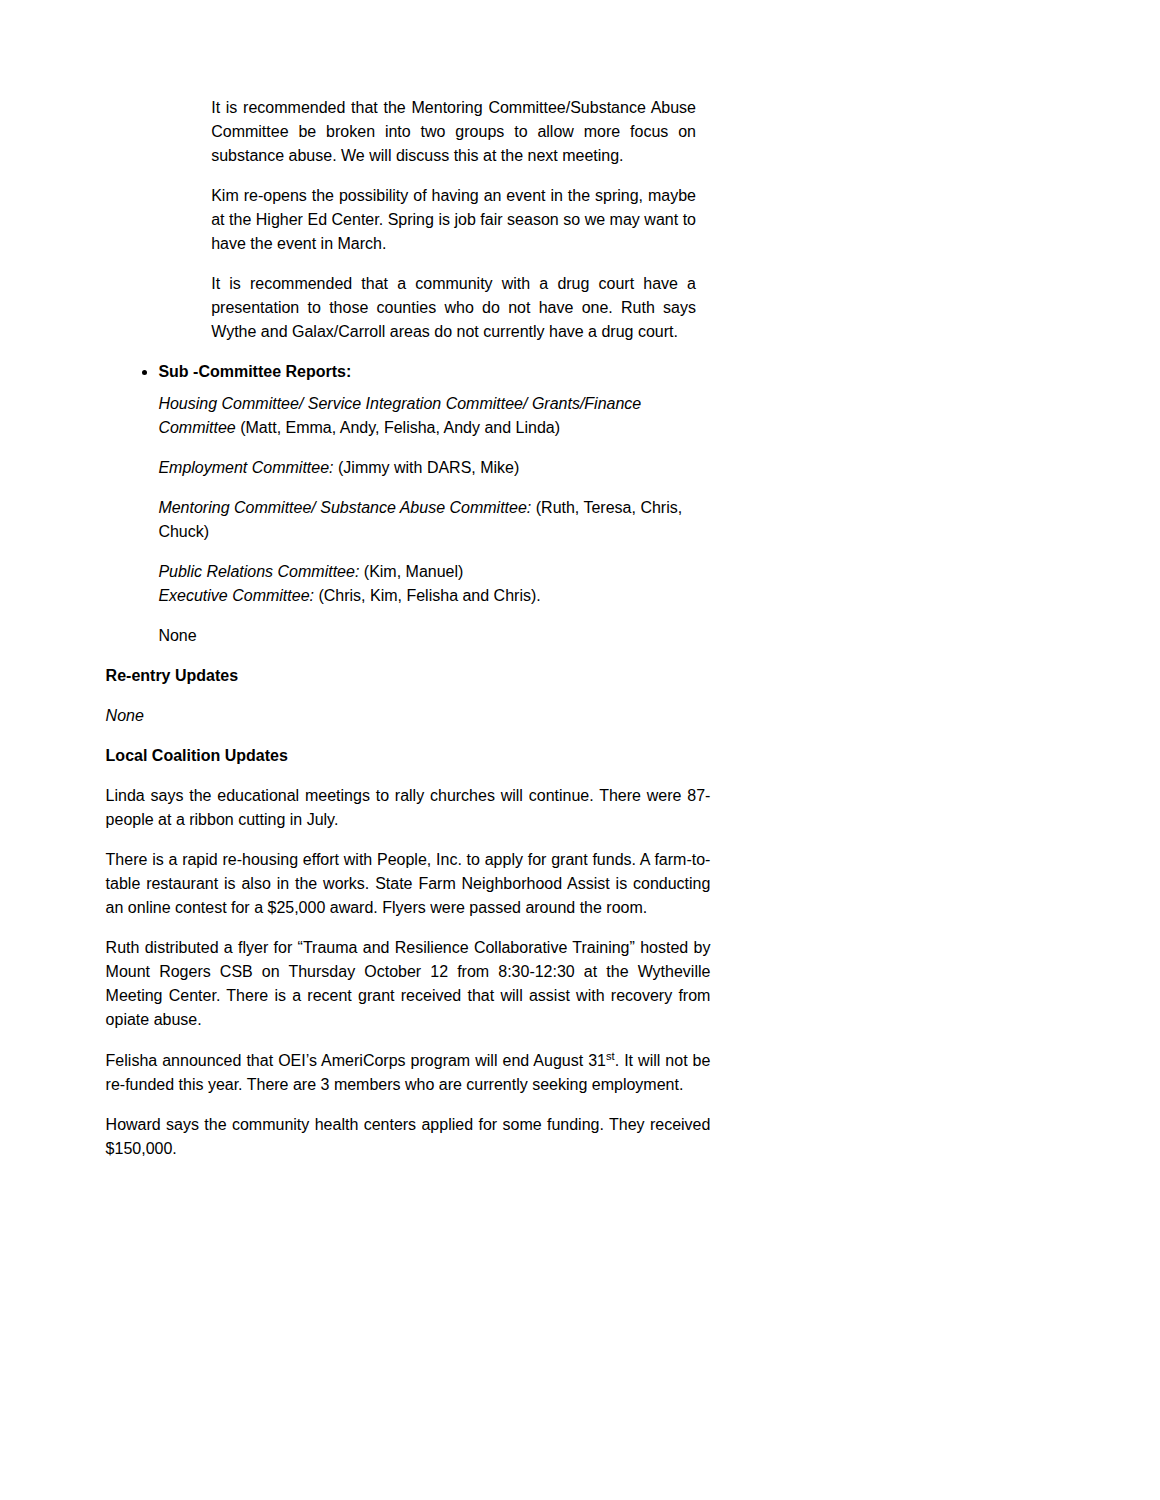It is recommended that the Mentoring Committee/Substance Abuse Committee be broken into two groups to allow more focus on substance abuse. We will discuss this at the next meeting.
Kim re-opens the possibility of having an event in the spring, maybe at the Higher Ed Center. Spring is job fair season so we may want to have the event in March.
It is recommended that a community with a drug court have a presentation to those counties who do not have one. Ruth says Wythe and Galax/Carroll areas do not currently have a drug court.
Sub -Committee Reports:
Housing Committee/ Service Integration Committee/ Grants/Finance Committee (Matt, Emma, Andy, Felisha, Andy and Linda)
Employment Committee: (Jimmy with DARS, Mike)
Mentoring Committee/ Substance Abuse Committee: (Ruth, Teresa, Chris, Chuck)
Public Relations Committee: (Kim, Manuel)
Executive Committee: (Chris, Kim, Felisha and Chris).
None
Re-entry Updates
None
Local Coalition Updates
Linda says the educational meetings to rally churches will continue. There were 87-people at a ribbon cutting in July.
There is a rapid re-housing effort with People, Inc. to apply for grant funds. A farm-to-table restaurant is also in the works. State Farm Neighborhood Assist is conducting an online contest for a $25,000 award. Flyers were passed around the room.
Ruth distributed a flyer for “Trauma and Resilience Collaborative Training” hosted by Mount Rogers CSB on Thursday October 12 from 8:30-12:30 at the Wytheville Meeting Center. There is a recent grant received that will assist with recovery from opiate abuse.
Felisha announced that OEI’s AmeriCorps program will end August 31st. It will not be re-funded this year. There are 3 members who are currently seeking employment.
Howard says the community health centers applied for some funding. They received $150,000.